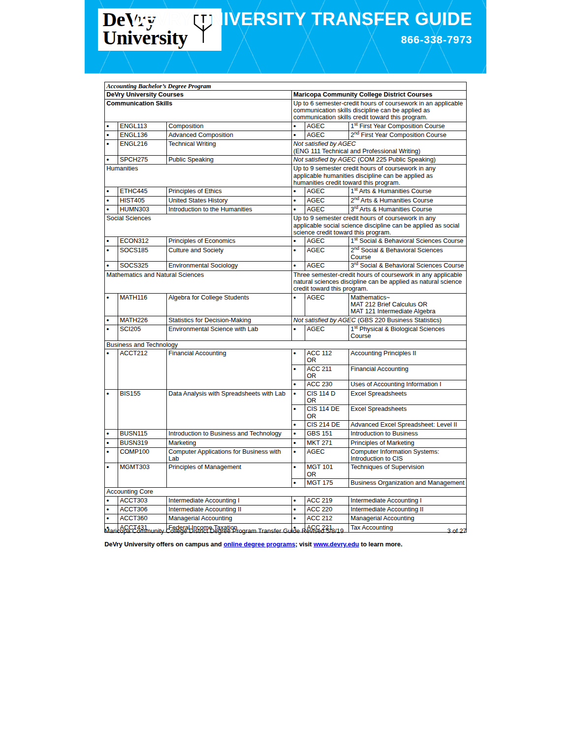DeVry
University
DEVRY UNIVERSITY TRANSFER GUIDE
866-338-7973
| Accounting Bachelor’s Degree Program |
| DeVry University Courses | Maricopa Community College District Courses |
| Communication Skills | Up to 6 semester-credit hours of coursework in an applicable communication skills discipline can be applied as communication skills credit toward this program. |
| | ENGL113 | Composition | | AGEC | 1 st First Year Composition Course |
| | ENGL136 | Advanced Composition | | AGEC | 2 nd First Year Composition Course |
| | ENGL216 | Technical Writing | Not satisfied by AGEC (ENG 111 Technical and Professional Writing) |
| | SPCH275 | Public Speaking | Not satisfied by AGEC (COM 225 Public Speaking) |
| Humanities | Up to 9 semester credit hours of coursework in any applicable humanities discipline can be applied as humanities credit toward this program. |
| | ETHC445 | Principles of Ethics | | AGEC | 1 st Arts & Humanities Course |
| | HIST405 | United States History | | AGEC | 2 nd Arts & Humanities Course |
| | HUMN303 | Introduction to the Humanities | | AGEC | 3 rd Arts & Humanities Course |
| Social Sciences | Up to 9 semester credit hours of coursework in any applicable social science discipline can be applied as social science credit toward this program. |
| | ECON312 | Principles of Economics | | AGEC | 1 st Social & Behavioral Sciences Course |
| | SOCS185 | Culture and Society | | AGEC | 2 nd Social & Behavioral Sciences Course |
| | SOCS325 | Environmental Sociology | | AGEC | 3 rd Social & Behavioral Sciences Course |
| Mathematics and Natural Sciences | Three semester-credit hours of coursework in any applicable natural sciences discipline can be applied as natural science credit toward this program. |
| | MATH116 | Algebra for College Students | | AGEC | Mathematics~ MAT 212 Brief Calculus OR MAT 121 Intermediate Algebra |
| | MATH226 | Statistics for Decision-Making | Not satisfied by AGEC (GBS 220 Business Statistics) |
| | SCI205 | Environmental Science with Lab | | AGEC | 1 st Physical & Biological Sciences Course |
| Business and Technology |
| | ACCT212 | Financial Accounting | | ACC 112 OR | Accounting Principles II |
| | ACC 211 OR | Financial Accounting |
| | ACC 230 | Uses of Accounting Information I |
| | BIS155 | Data Analysis with Spreadsheets with Lab | | CIS 114 D OR | Excel Spreadsheets |
| | CIS 114 DE OR | Excel Spreadsheets |
| | CIS 214 DE | Advanced Excel Spreadsheet: Level II |
| | BUSN115 | Introduction to Business and Technology | | GBS 151 | Introduction to Business |
| | BUSN319 | Marketing | | MKT 271 | Principles of Marketing |
| | COMP100 | Computer Applications for Business with Lab | | AGEC | Computer Information Systems: Introduction to CIS |
| | MGMT303 | Principles of Management | | MGT 101 OR | Techniques of Supervision |
| | MGT 175 | Business Organization and Management |
| Accounting Core |
| | ACCT303 | Intermediate Accounting I | | ACC 219 | Intermediate Accounting I |
| | ACCT306 | Intermediate Accounting II | | ACC 220 | Intermediate Accounting II |
| | ACCT360 | Managerial Accounting | | ACC 212 | Managerial Accounting |
| | ACCT431 | Federal Income Taxation | | ACC 221 | Tax Accounting |
Maricopa Community College District Degree Program Transfer Guide Revised 5/8/19 3 of 27
DeVry University offers on campus and online degree programs; visit www.devry.edu to learn more.